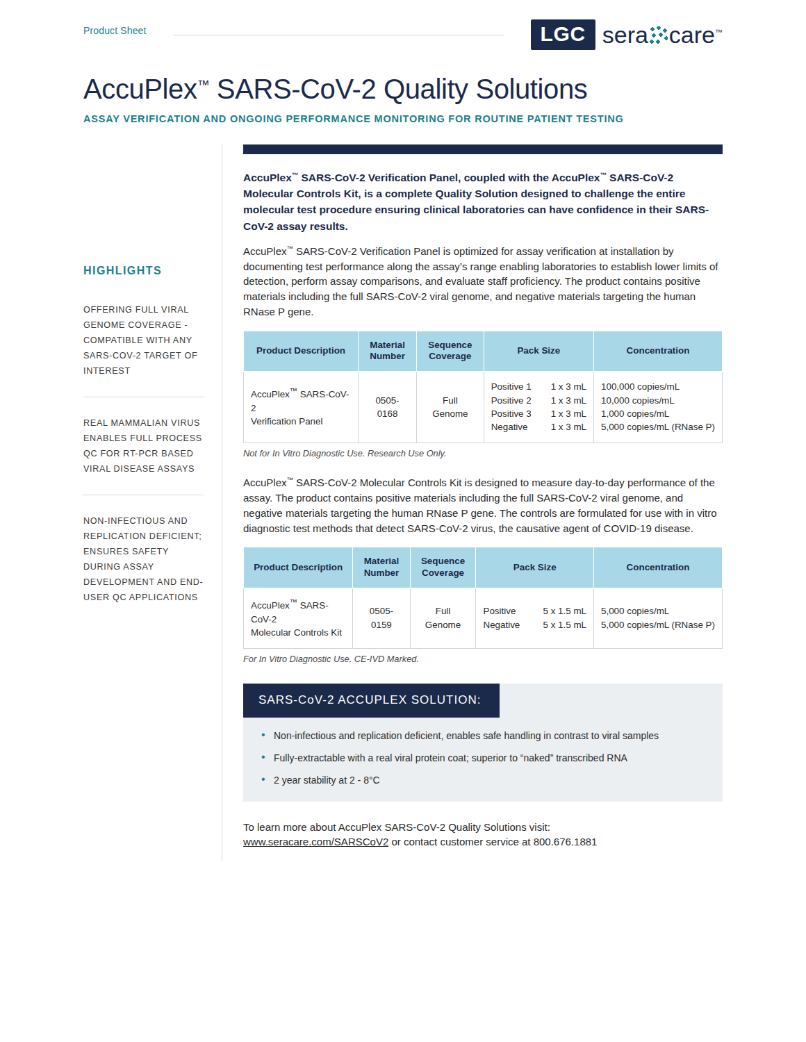Product Sheet
LGC sera care™
AccuPlex™ SARS-CoV-2 Quality Solutions
Assay verification and ongoing performance monitoring for routine patient testing
Highlights
Offering full viral genome coverage - compatible with any SARS-CoV-2 target of interest
Real mammalian virus enables full process QC for RT-PCR based viral disease assays
Non-infectious and replication deficient; ensures safety during assay development and end-user QC applications
AccuPlex™ SARS-CoV-2 Verification Panel, coupled with the AccuPlex™ SARS-CoV-2 Molecular Controls Kit, is a complete Quality Solution designed to challenge the entire molecular test procedure ensuring clinical laboratories can have confidence in their SARS-CoV-2 assay results.
AccuPlex™ SARS-CoV-2 Verification Panel is optimized for assay verification at installation by documenting test performance along the assay’s range enabling laboratories to establish lower limits of detection, perform assay comparisons, and evaluate staff proficiency. The product contains positive materials including the full SARS-CoV-2 viral genome, and negative materials targeting the human RNase P gene.
| Product Description | Material Number | Sequence Coverage | Pack Size | Concentration |
| --- | --- | --- | --- | --- |
| AccuPlex ™ SARS-CoV-2 Verification Panel | 0505-0168 | Full Genome | Positive 1 1 x 3 mL Positive 2 1 x 3 mL Positive 3 1 x 3 mL Negative 1 x 3 mL | 100,000 copies/mL 10,000 copies/mL 1,000 copies/mL 5,000 copies/mL (RNase P) |
Not for In Vitro Diagnostic Use. Research Use Only.
AccuPlex™ SARS-CoV-2 Molecular Controls Kit is designed to measure day-to-day performance of the assay. The product contains positive materials including the full SARS-CoV-2 viral genome, and negative materials targeting the human RNase P gene. The controls are formulated for use with in vitro diagnostic test methods that detect SARS-CoV-2 virus, the causative agent of COVID-19 disease.
| Product Description | Material Number | Sequence Coverage | Pack Size | Concentration |
| --- | --- | --- | --- | --- |
| AccuPlex ™ SARS-CoV-2 Molecular Controls Kit | 0505-0159 | Full Genome | Positive 5 x 1.5 mL Negative 5 x 1.5 mL | 5,000 copies/mL 5,000 copies/mL (RNase P) |
For In Vitro Diagnostic Use. CE-IVD Marked.
SARS-CoV-2 ACCUPLEX SOLUTION:
Non-infectious and replication deficient, enables safe handling in contrast to viral samples
Fully-extractable with a real viral protein coat; superior to “naked” transcribed RNA
2 year stability at 2 - 8°C
To learn more about AccuPlex SARS-CoV-2 Quality Solutions visit:
www.seracare.com/SARSCoV2 or contact customer service at 800.676.1881